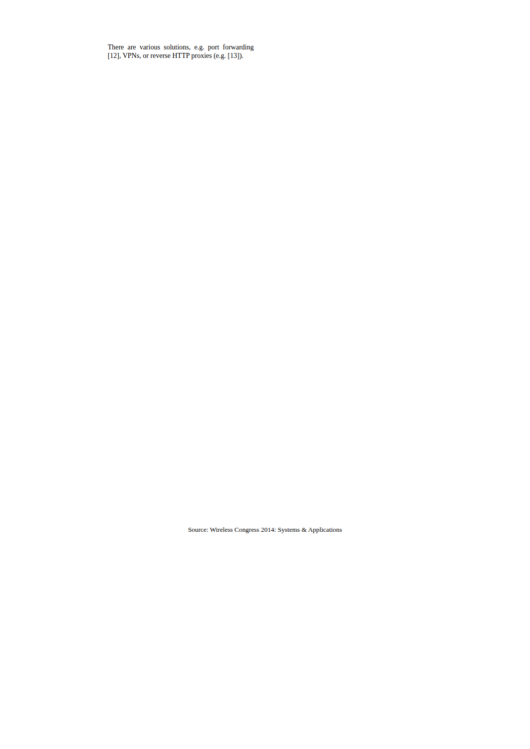There are various solutions, e.g. port forwarding [12], VPNs, or reverse HTTP proxies (e.g. [13]).
Source: Wireless Congress 2014: Systems & Applications